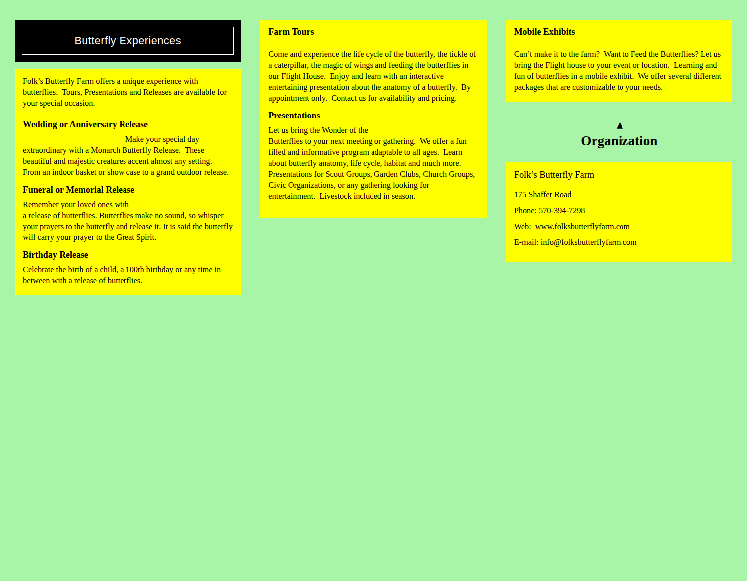Butterfly Experiences
Folk’s Butterfly Farm offers a unique experience with butterflies. Tours, Presentations and Releases are available for your special occasion.
Wedding or Anniversary Release
Make your special day extraordinary with a Monarch Butterfly Release. These beautiful and majestic creatures accent almost any setting. From an indoor basket or show case to a grand outdoor release.
Funeral or Memorial Release
Remember your loved ones with a release of butterflies. Butterflies make no sound, so whisper your prayers to the butterfly and release it. It is said the butterfly will carry your prayer to the Great Spirit.
Birthday Release
Celebrate the birth of a child, a 100th birthday or any time in between with a release of butterflies.
Farm Tours
Come and experience the life cycle of the butterfly, the tickle of a caterpillar, the magic of wings and feeding the butterflies in our Flight House. Enjoy and learn with an interactive entertaining presentation about the anatomy of a butterfly. By appointment only. Contact us for availability and pricing.
Presentations
Let us bring the Wonder of the Butterflies to your next meeting or gathering. We offer a fun filled and informative program adaptable to all ages. Learn about butterfly anatomy, life cycle, habitat and much more. Presentations for Scout Groups, Garden Clubs, Church Groups, Civic Organizations, or any gathering looking for entertainment. Livestock included in season.
Mobile Exhibits
Can’t make it to the farm? Want to Feed the Butterflies? Let us bring the Flight house to your event or location. Learning and fun of butterflies in a mobile exhibit. We offer several different packages that are customizable to your needs.
▴
Organization
Folk’s Butterfly Farm
175 Shaffer Road
Phone: 570-394-7298
Web: www.folksbutterflyfarm.com
E-mail: info@folksbutterflyfarm.com